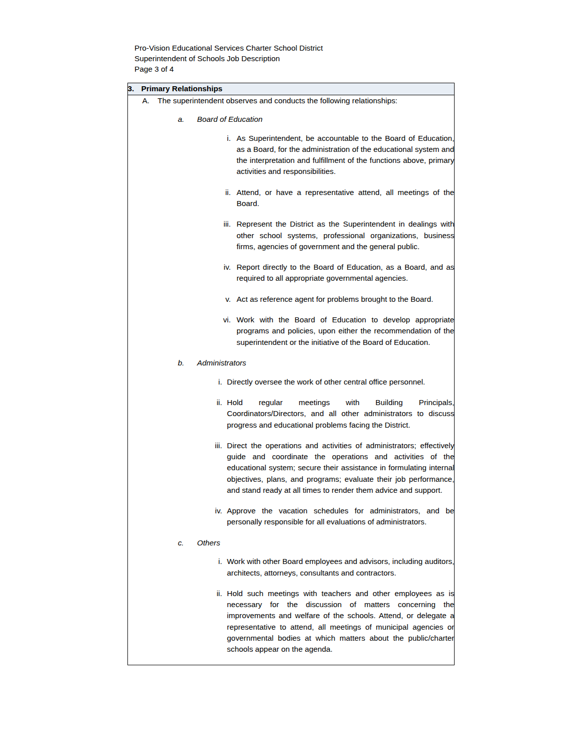Pro-Vision Educational Services Charter School District
Superintendent of Schools Job Description
Page 3 of 4
| 3. Primary Relationships |
| A. The superintendent observes and conducts the following relationships: a. Board of Education i. As Superintendent, be accountable to the Board of Education, as a Board, for the administration of the educational system and the interpretation and fulfillment of the functions above, primary activities and responsibilities. ii. Attend, or have a representative attend, all meetings of the Board. iii. Represent the District as the Superintendent in dealings with other school systems, professional organizations, business firms, agencies of government and the general public. iv. Report directly to the Board of Education, as a Board, and as required to all appropriate governmental agencies. v. Act as reference agent for problems brought to the Board. vi. Work with the Board of Education to develop appropriate programs and policies, upon either the recommendation of the superintendent or the initiative of the Board of Education. b. Administrators i. Directly oversee the work of other central office personnel. ii. Hold regular meetings with Building Principals, Coordinators/Directors, and all other administrators to discuss progress and educational problems facing the District. iii. Direct the operations and activities of administrators; effectively guide and coordinate the operations and activities of the educational system; secure their assistance in formulating internal objectives, plans, and programs; evaluate their job performance, and stand ready at all times to render them advice and support. iv. Approve the vacation schedules for administrators, and be personally responsible for all evaluations of administrators. c. Others i. Work with other Board employees and advisors, including auditors, architects, attorneys, consultants and contractors. ii. Hold such meetings with teachers and other employees as is necessary for the discussion of matters concerning the improvements and welfare of the schools. Attend, or delegate a representative to attend, all meetings of municipal agencies or governmental bodies at which matters about the public/charter schools appear on the agenda. |